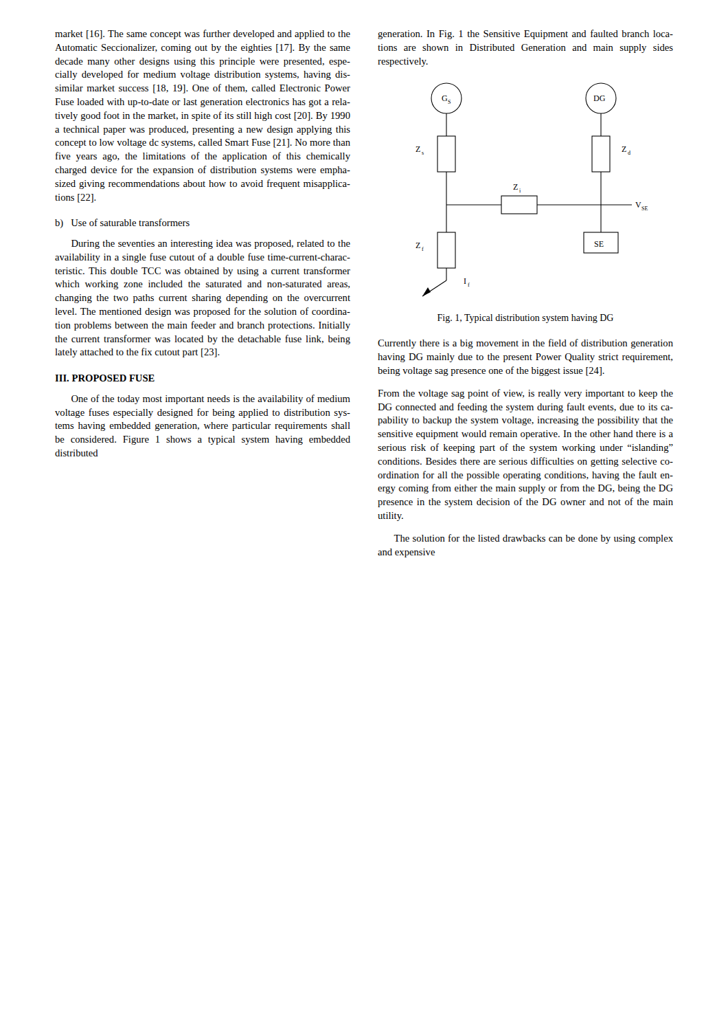market [16]. The same concept was further developed and applied to the Automatic Seccionalizer, coming out by the eighties [17]. By the same decade many other designs using this principle were presented, especially developed for medium voltage distribution systems, having dissimilar market success [18, 19]. One of them, called Electronic Power Fuse loaded with up-to-date or last generation electronics has got a relatively good foot in the market, in spite of its still high cost [20]. By 1990 a technical paper was produced, presenting a new design applying this concept to low voltage dc systems, called Smart Fuse [21]. No more than five years ago, the limitations of the application of this chemically charged device for the expansion of distribution systems were emphasized giving recommendations about how to avoid frequent misapplications [22].
b) Use of saturable transformers
During the seventies an interesting idea was proposed, related to the availability in a single fuse cutout of a double fuse time-current-characteristic. This double TCC was obtained by using a current transformer which working zone included the saturated and non-saturated areas, changing the two paths current sharing depending on the overcurrent level. The mentioned design was proposed for the solution of coordination problems between the main feeder and branch protections. Initially the current transformer was located by the detachable fuse link, being lately attached to the fix cutout part [23].
III. PROPOSED FUSE
One of the today most important needs is the availability of medium voltage fuses especially designed for being applied to distribution systems having embedded generation, where particular requirements shall be considered. Figure 1 shows a typical system having embedded distributed
generation. In Fig. 1 the Sensitive Equipment and faulted branch locations are shown in Distributed Generation and main supply sides respectively.
G S DG Z s Z d Z i Z f V SE SE I f
Fig. 1, Typical distribution system having DG
Currently there is a big movement in the field of distribution generation having DG mainly due to the present Power Quality strict requirement, being voltage sag presence one of the biggest issue [24].
From the voltage sag point of view, is really very important to keep the DG connected and feeding the system during fault events, due to its capability to backup the system voltage, increasing the possibility that the sensitive equipment would remain operative. In the other hand there is a serious risk of keeping part of the system working under “islanding” conditions. Besides there are serious difficulties on getting selective coordination for all the possible operating conditions, having the fault energy coming from either the main supply or from the DG, being the DG presence in the system decision of the DG owner and not of the main utility.
The solution for the listed drawbacks can be done by using complex and expensive